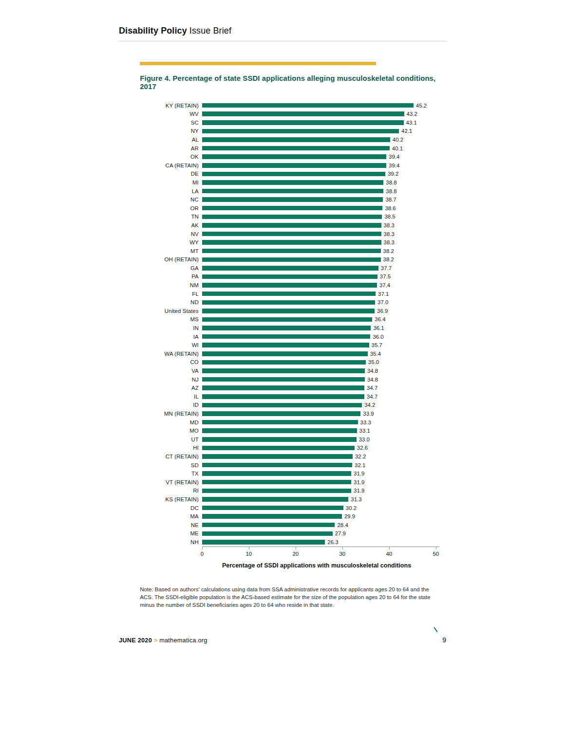Disability Policy Issue Brief
Figure 4. Percentage of state SSDI applications alleging musculoskeletal conditions, 2017
KY (RETAIN)
45.2
WV
43.2
SC
43.1
NY
42.1
AL
40.2
AR
40.1
OK
39.4
CA (RETAIN)
39.4
DE
39.2
MI
38.8
LA
38.8
NC
38.7
OR
38.6
TN
38.5
AK
38.3
NV
38.3
WY
38.3
MT
38.2
OH (RETAIN)
38.2
GA
37.7
PA
37.5
NM
37.4
FL
37.1
ND
37.0
United States
36.9
MS
36.4
IN
36.1
IA
36.0
WI
35.7
WA (RETAIN)
35.4
CO
35.0
VA
34.8
NJ
34.8
AZ
34.7
IL
34.7
ID
34.2
MN (RETAIN)
33.9
MD
33.3
MO
33.1
UT
33.0
HI
32.6
CT (RETAIN)
32.2
SD
32.1
TX
31.9
VT (RETAIN)
31.9
RI
31.9
KS (RETAIN)
31.3
DC
30.2
MA
29.9
NE
28.4
ME
27.9
NH
26.3
0
10
20
30
40
50
Percentage of SSDI applications with musculoskeletal conditions
Note: Based on authors' calculations using data from SSA administrative records for applicants ages 20 to 64 and the ACS. The SSDI-eligible population is the ACS-based estimate for the size of the population ages 20 to 64 for the state minus the number of SSDI beneficiaries ages 20 to 64 who reside in that state.
JUNE 2020 > mathematica.org
9